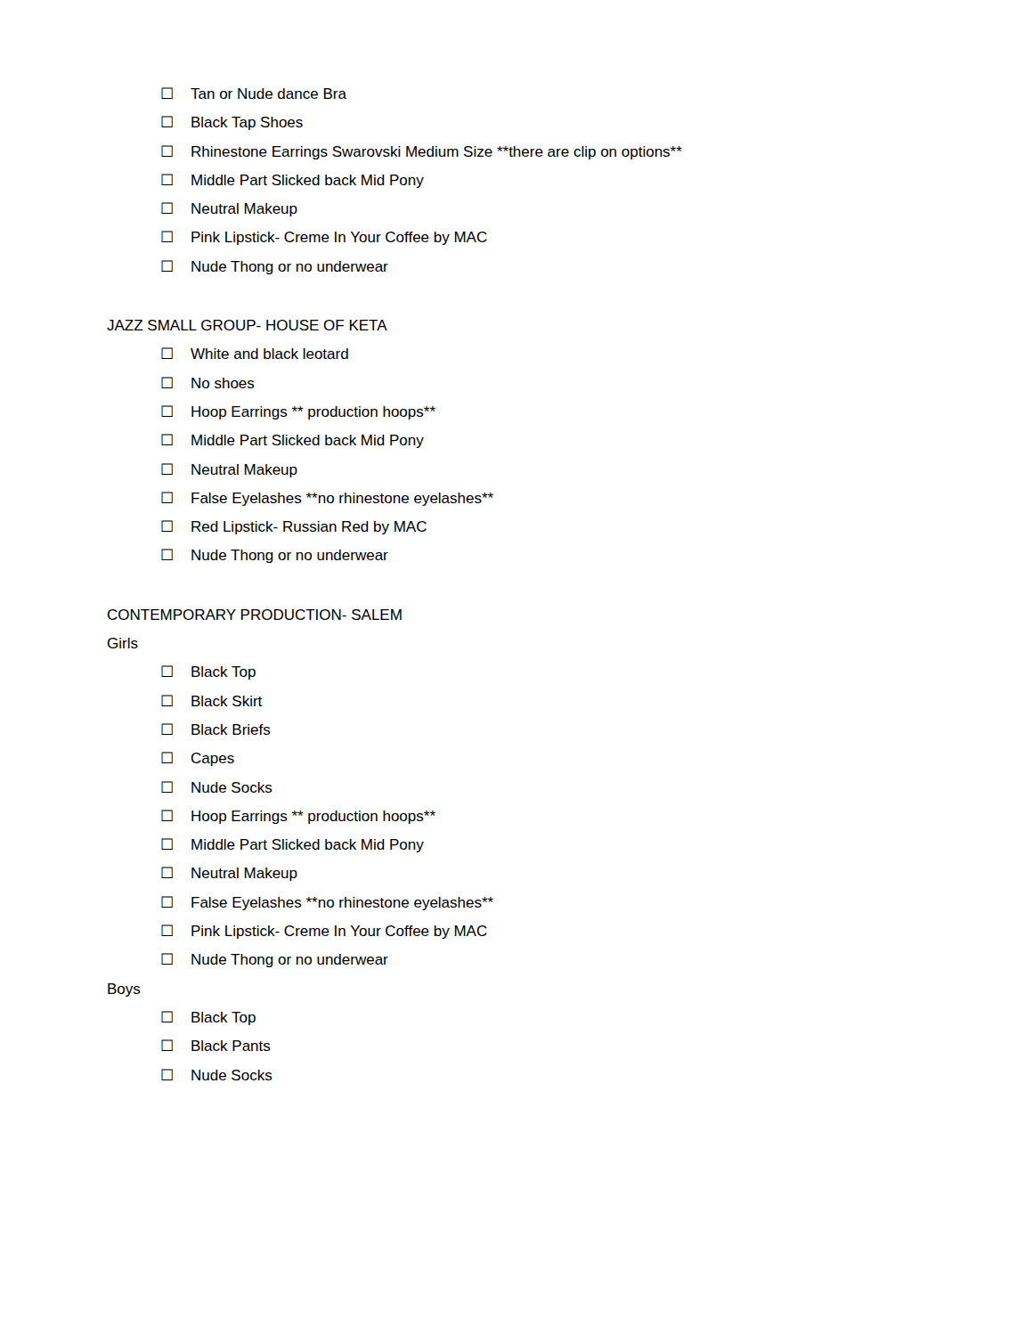Tan or Nude dance Bra
Black Tap Shoes
Rhinestone Earrings Swarovski Medium Size **there are clip on options**
Middle Part Slicked back Mid Pony
Neutral Makeup
Pink Lipstick- Creme In Your Coffee by MAC
Nude Thong or no underwear
JAZZ SMALL GROUP- HOUSE OF KETA
White and black leotard
No shoes
Hoop Earrings ** production hoops**
Middle Part Slicked back Mid Pony
Neutral Makeup
False Eyelashes **no rhinestone eyelashes**
Red Lipstick- Russian Red by MAC
Nude Thong or no underwear
CONTEMPORARY PRODUCTION- SALEM
Girls
Black Top
Black Skirt
Black Briefs
Capes
Nude Socks
Hoop Earrings ** production hoops**
Middle Part Slicked back Mid Pony
Neutral Makeup
False Eyelashes **no rhinestone eyelashes**
Pink Lipstick- Creme In Your Coffee by MAC
Nude Thong or no underwear
Boys
Black Top
Black Pants
Nude Socks